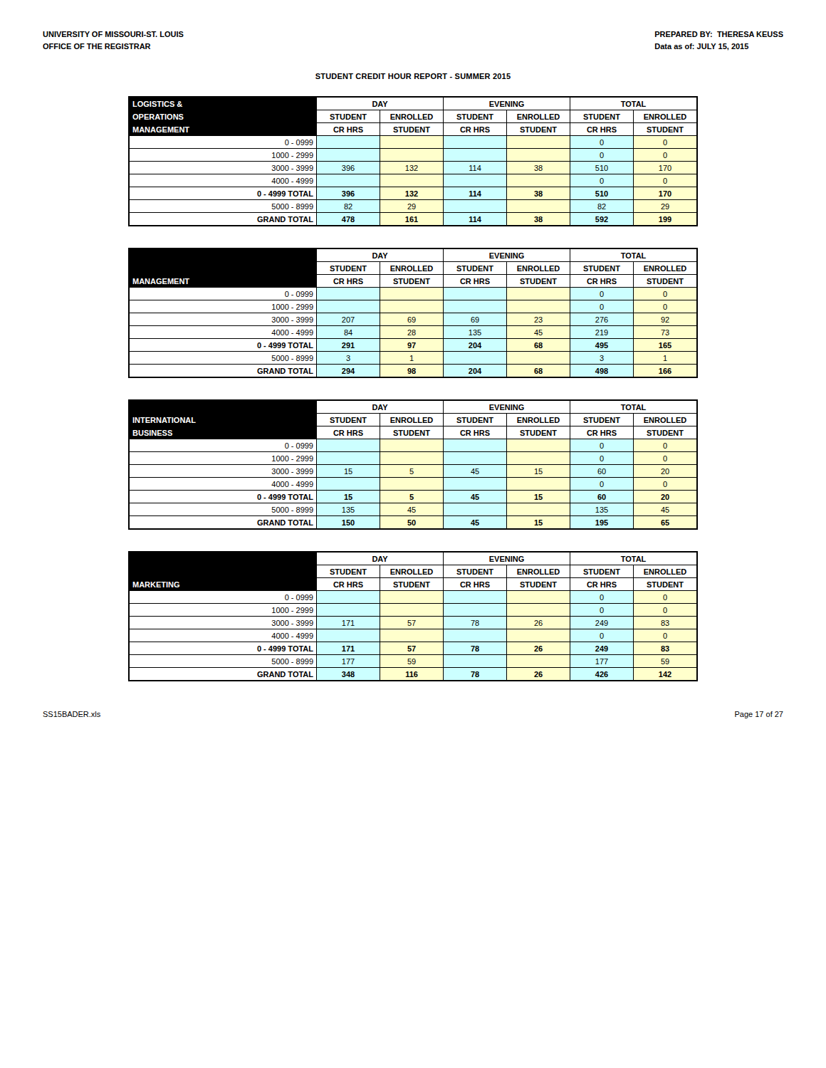UNIVERSITY OF MISSOURI-ST. LOUIS
OFFICE OF THE REGISTRAR
PREPARED BY: THERESA KEUSS
Data as of: JULY 15, 2015
STUDENT CREDIT HOUR REPORT - SUMMER 2015
| LOGISTICS & | DAY | EVENING | TOTAL |
| OPERATIONS | STUDENT | ENROLLED | STUDENT | ENROLLED | STUDENT | ENROLLED |
| MANAGEMENT | CR HRS | STUDENT | CR HRS | STUDENT | CR HRS | STUDENT |
| 0 - 0999 | | | | | 0 | 0 |
| 1000 - 2999 | | | | | 0 | 0 |
| 3000 - 3999 | 396 | 132 | 114 | 38 | 510 | 170 |
| 4000 - 4999 | | | | | 0 | 0 |
| 0 - 4999 TOTAL | 396 | 132 | 114 | 38 | 510 | 170 |
| 5000 - 8999 | 82 | 29 | | | 82 | 29 |
| GRAND TOTAL | 478 | 161 | 114 | 38 | 592 | 199 |
| | DAY | EVENING | TOTAL |
| | STUDENT | ENROLLED | STUDENT | ENROLLED | STUDENT | ENROLLED |
| MANAGEMENT | CR HRS | STUDENT | CR HRS | STUDENT | CR HRS | STUDENT |
| 0 - 0999 | | | | | 0 | 0 |
| 1000 - 2999 | | | | | 0 | 0 |
| 3000 - 3999 | 207 | 69 | 69 | 23 | 276 | 92 |
| 4000 - 4999 | 84 | 28 | 135 | 45 | 219 | 73 |
| 0 - 4999 TOTAL | 291 | 97 | 204 | 68 | 495 | 165 |
| 5000 - 8999 | 3 | 1 | | | 3 | 1 |
| GRAND TOTAL | 294 | 98 | 204 | 68 | 498 | 166 |
| | DAY | EVENING | TOTAL |
| INTERNATIONAL | STUDENT | ENROLLED | STUDENT | ENROLLED | STUDENT | ENROLLED |
| BUSINESS | CR HRS | STUDENT | CR HRS | STUDENT | CR HRS | STUDENT |
| 0 - 0999 | | | | | 0 | 0 |
| 1000 - 2999 | | | | | 0 | 0 |
| 3000 - 3999 | 15 | 5 | 45 | 15 | 60 | 20 |
| 4000 - 4999 | | | | | 0 | 0 |
| 0 - 4999 TOTAL | 15 | 5 | 45 | 15 | 60 | 20 |
| 5000 - 8999 | 135 | 45 | | | 135 | 45 |
| GRAND TOTAL | 150 | 50 | 45 | 15 | 195 | 65 |
| | DAY | EVENING | TOTAL |
| | STUDENT | ENROLLED | STUDENT | ENROLLED | STUDENT | ENROLLED |
| MARKETING | CR HRS | STUDENT | CR HRS | STUDENT | CR HRS | STUDENT |
| 0 - 0999 | | | | | 0 | 0 |
| 1000 - 2999 | | | | | 0 | 0 |
| 3000 - 3999 | 171 | 57 | 78 | 26 | 249 | 83 |
| 4000 - 4999 | | | | | 0 | 0 |
| 0 - 4999 TOTAL | 171 | 57 | 78 | 26 | 249 | 83 |
| 5000 - 8999 | 177 | 59 | | | 177 | 59 |
| GRAND TOTAL | 348 | 116 | 78 | 26 | 426 | 142 |
SS15BADER.xls
Page 17 of 27